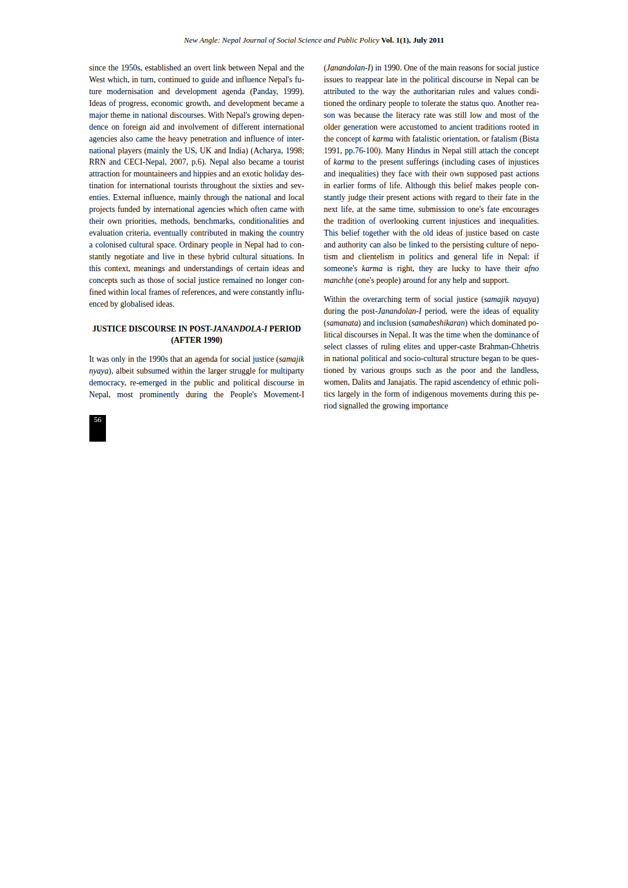New Angle: Nepal Journal of Social Science and Public Policy Vol. 1(1), July 2011
since the 1950s, established an overt link between Nepal and the West which, in turn, continued to guide and influence Nepal's future modernisation and development agenda (Panday, 1999). Ideas of progress, economic growth, and development became a major theme in national discourses. With Nepal's growing dependence on foreign aid and involvement of different international agencies also came the heavy penetration and influence of international players (mainly the US, UK and India) (Acharya, 1998; RRN and CECI-Nepal, 2007, p.6). Nepal also became a tourist attraction for mountaineers and hippies and an exotic holiday destination for international tourists throughout the sixties and seventies. External influence, mainly through the national and local projects funded by international agencies which often came with their own priorities, methods, benchmarks, conditionalities and evaluation criteria, eventually contributed in making the country a colonised cultural space. Ordinary people in Nepal had to constantly negotiate and live in these hybrid cultural situations. In this context, meanings and understandings of certain ideas and concepts such as those of social justice remained no longer confined within local frames of references, and were constantly influenced by globalised ideas.
JUSTICE DISCOURSE IN POST-JANANDOLA-I PERIOD (AFTER 1990)
It was only in the 1990s that an agenda for social justice (samajik nyaya), albeit subsumed within the larger struggle for multiparty democracy, re-emerged in the public and political discourse in Nepal, most prominently during the People's Movement-I (Janandolan-I) in 1990. One of the main reasons for social justice issues to reappear late in the political discourse in Nepal can be attributed to the way the authoritarian rules and values conditioned the ordinary people to tolerate the status quo. Another reason was because the literacy rate was still low and most of the older generation were accustomed to ancient traditions rooted in the concept of karma with fatalistic orientation, or fatalism (Bista 1991, pp.76-100). Many Hindus in Nepal still attach the concept of karma to the present sufferings (including cases of injustices and inequalities) they face with their own supposed past actions in earlier forms of life. Although this belief makes people constantly judge their present actions with regard to their fate in the next life, at the same time, submission to one's fate encourages the tradition of overlooking current injustices and inequalities. This belief together with the old ideas of justice based on caste and authority can also be linked to the persisting culture of nepotism and clientelism in politics and general life in Nepal: if someone's karma is right, they are lucky to have their afno manchhe (one's people) around for any help and support.
Within the overarching term of social justice (samajik nayaya) during the post-Janandolan-I period, were the ideas of equality (samanata) and inclusion (samabeshikaran) which dominated political discourses in Nepal. It was the time when the dominance of select classes of ruling elites and upper-caste Brahman-Chhetris in national political and socio-cultural structure began to be questioned by various groups such as the poor and the landless, women, Dalits and Janajatis. The rapid ascendency of ethnic politics largely in the form of indigenous movements during this period signalled the growing importance
56